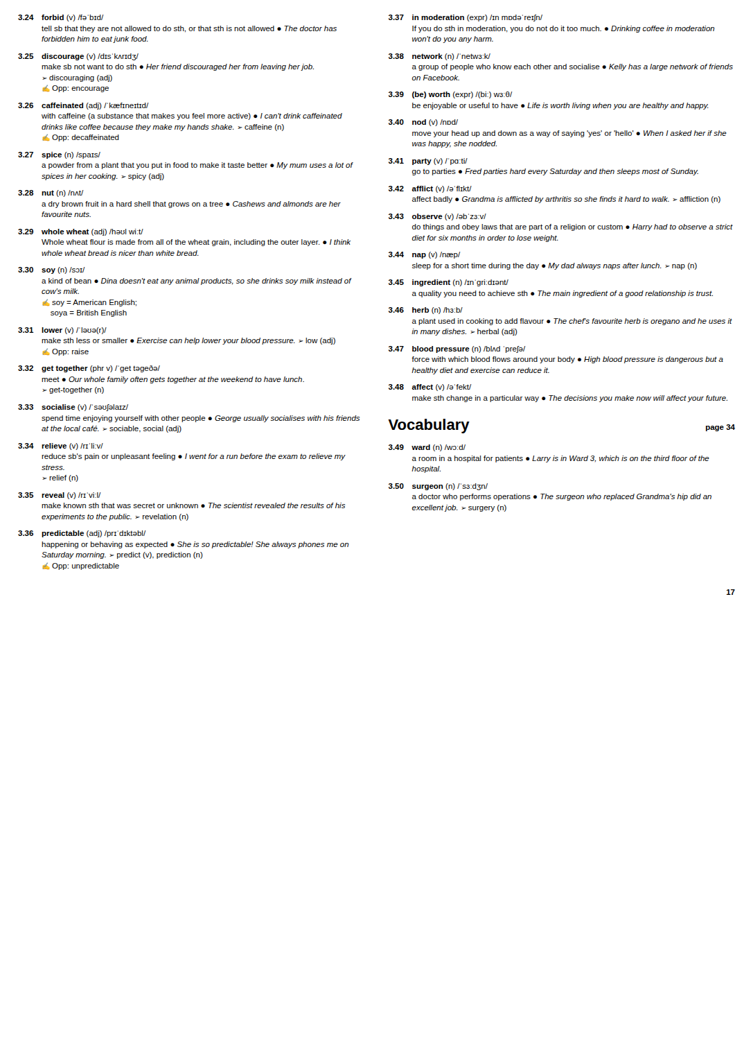3.24
forbid (v) /fəˈbɪd/
tell sb that they are not allowed to do sth, or that sth is not allowed ● The doctor has forbidden him to eat junk food.
3.25
discourage (v) /dɪsˈkʌrɪdʒ/
make sb not want to do sth ● Her friend discouraged her from leaving her job. discouraging (adj) Opp: encourage
3.26
caffeinated (adj) /ˈkæfɪneɪtɪd/
with caffeine (a substance that makes you feel more active) ● I can't drink caffeinated drinks like coffee because they make my hands shake. caffeine (n) Opp: decaffeinated
3.27
spice (n) /spaɪs/
a powder from a plant that you put in food to make it taste better ● My mum uses a lot of spices in her cooking. spicy (adj)
3.28
nut (n) /nʌt/
a dry brown fruit in a hard shell that grows on a tree ● Cashews and almonds are her favourite nuts.
3.29
whole wheat (adj) /həʊl wiːt/
Whole wheat flour is made from all of the wheat grain, including the outer layer. ● I think whole wheat bread is nicer than white bread.
3.30
soy (n) /sɔɪ/
a kind of bean ● Dina doesn't eat any animal products, so she drinks soy milk instead of cow's milk. soy = American English;
soya = British English
3.31
lower (v) /ˈləʊə(r)/
make sth less or smaller ● Exercise can help lower your blood pressure. low (adj) Opp: raise
3.32
get together (phr v) /ˈget təgeðə/
meet ● Our whole family often gets together at the weekend to have lunch. get-together (n)
3.33
socialise (v) /ˈsəʊʃəlaɪz/
spend time enjoying yourself with other people ● George usually socialises with his friends at the local café. sociable, social (adj)
3.34
relieve (v) /rɪˈliːv/
reduce sb's pain or unpleasant feeling ● I went for a run before the exam to relieve my stress. relief (n)
3.35
reveal (v) /rɪˈviːl/
make known sth that was secret or unknown ● The scientist revealed the results of his experiments to the public. revelation (n)
3.36
predictable (adj) /prɪˈdɪktəbl/
happening or behaving as expected ● She is so predictable! She always phones me on Saturday morning. predict (v), prediction (n) Opp: unpredictable
3.37
in moderation (expr) /ɪn mɒdəˈreɪʃn/
If you do sth in moderation, you do not do it too much. ● Drinking coffee in moderation won't do you any harm.
3.38
network (n) /ˈnetwɜːk/
a group of people who know each other and socialise ● Kelly has a large network of friends on Facebook.
3.39
(be) worth (expr) /(biː) wɜːθ/
be enjoyable or useful to have ● Life is worth living when you are healthy and happy.
3.40
nod (v) /nɒd/
move your head up and down as a way of saying 'yes' or 'hello' ● When I asked her if she was happy, she nodded.
3.41
party (v) /ˈpɑːti/
go to parties ● Fred parties hard every Saturday and then sleeps most of Sunday.
3.42
afflict (v) /əˈflɪkt/
affect badly ● Grandma is afflicted by arthritis so she finds it hard to walk. affliction (n)
3.43
observe (v) /əbˈzɜːv/
do things and obey laws that are part of a religion or custom ● Harry had to observe a strict diet for six months in order to lose weight.
3.44
nap (v) /næp/
sleep for a short time during the day ● My dad always naps after lunch. nap (n)
3.45
ingredient (n) /ɪnˈgriːdɪənt/
a quality you need to achieve sth ● The main ingredient of a good relationship is trust.
3.46
herb (n) /hɜːb/
a plant used in cooking to add flavour ● The chef's favourite herb is oregano and he uses it in many dishes. herbal (adj)
3.47
blood pressure (n) /blʌd ˈpreʃə/
force with which blood flows around your body ● High blood pressure is dangerous but a healthy diet and exercise can reduce it.
3.48
affect (v) /əˈfekt/
make sth change in a particular way ● The decisions you make now will affect your future.
Vocabulary page 34
3.49
ward (n) /wɔːd/
a room in a hospital for patients ● Larry is in Ward 3, which is on the third floor of the hospital.
3.50
surgeon (n) /ˈsɜːdʒn/
a doctor who performs operations ● The surgeon who replaced Grandma's hip did an excellent job. surgery (n)
17